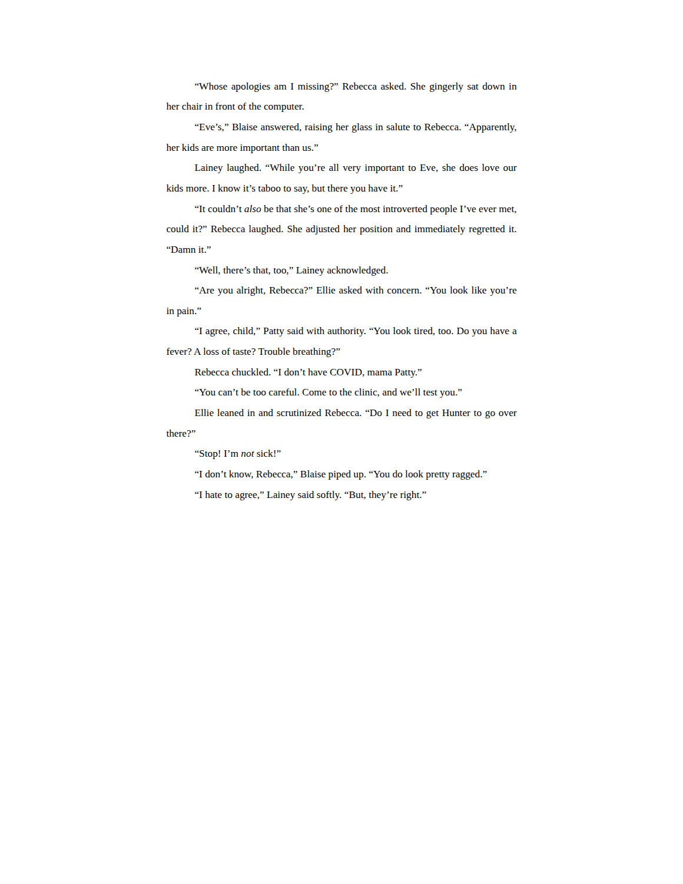“Whose apologies am I missing?” Rebecca asked. She gingerly sat down in her chair in front of the computer.
“Eve’s,” Blaise answered, raising her glass in salute to Rebecca. “Apparently, her kids are more important than us.”
Lainey laughed. “While you’re all very important to Eve, she does love our kids more. I know it’s taboo to say, but there you have it.”
“It couldn’t also be that she’s one of the most introverted people I’ve ever met, could it?” Rebecca laughed. She adjusted her position and immediately regretted it. “Damn it.”
“Well, there’s that, too,” Lainey acknowledged.
“Are you alright, Rebecca?” Ellie asked with concern. “You look like you’re in pain.”
“I agree, child,” Patty said with authority. “You look tired, too. Do you have a fever? A loss of taste? Trouble breathing?”
Rebecca chuckled. “I don’t have COVID, mama Patty.”
“You can’t be too careful. Come to the clinic, and we’ll test you.”
Ellie leaned in and scrutinized Rebecca. “Do I need to get Hunter to go over there?”
“Stop! I’m not sick!”
“I don’t know, Rebecca,” Blaise piped up. “You do look pretty ragged.”
“I hate to agree,” Lainey said softly. “But, they’re right.”